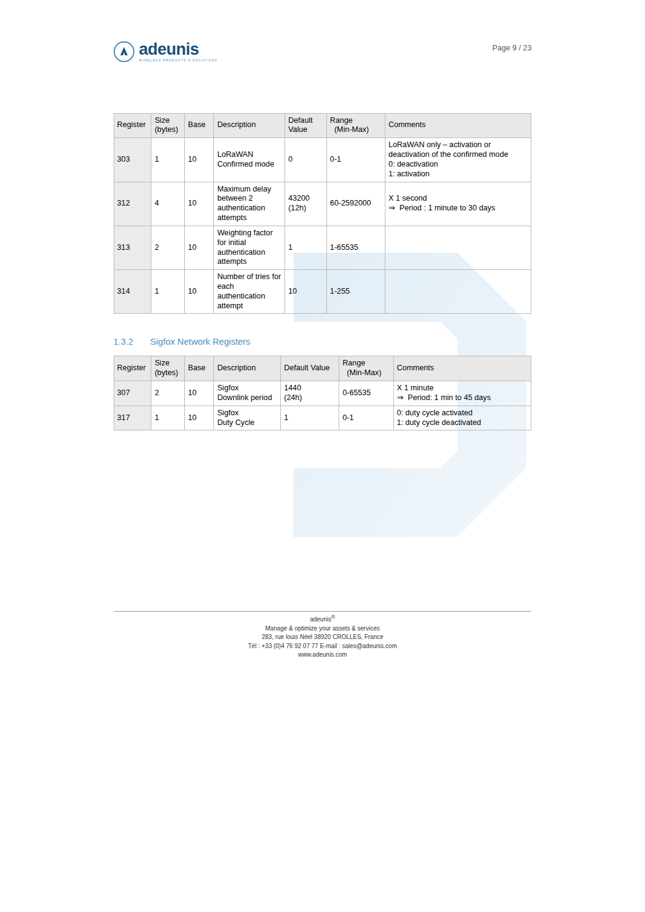adeunis WIRELESS PRODUCTS & SOLUTIONS
Page 9 / 23
| Register | Size (bytes) | Base | Description | Default Value | Range (Min-Max) | Comments |
| --- | --- | --- | --- | --- | --- | --- |
| 303 | 1 | 10 | LoRaWAN Confirmed mode | 0 | 0-1 | LoRaWAN only – activation or deactivation of the confirmed mode 0: deactivation 1: activation |
| 312 | 4 | 10 | Maximum delay between 2 authentication attempts | 43200 (12h) | 60-2592000 | X 1 second ⇒ Period : 1 minute to 30 days |
| 313 | 2 | 10 | Weighting factor for initial authentication attempts | 1 | 1-65535 | |
| 314 | 1 | 10 | Number of tries for each authentication attempt | 10 | 1-255 | |
1.3.2 Sigfox Network Registers
| Register | Size (bytes) | Base | Description | Default Value | Range (Min-Max) | Comments |
| --- | --- | --- | --- | --- | --- | --- |
| 307 | 2 | 10 | Sigfox Downlink period | 1440 (24h) | 0-65535 | X 1 minute ⇒ Period: 1 min to 45 days |
| 317 | 1 | 10 | Sigfox Duty Cycle | 1 | 0-1 | 0: duty cycle activated 1: duty cycle deactivated |
adeunis®
Manage & optimize your assets & services
283, rue louis Néel 38920 CROLLES, France
Tél : +33 (0)4 76 92 07 77 E-mail : sales@adeunis.com
www.adeunis.com